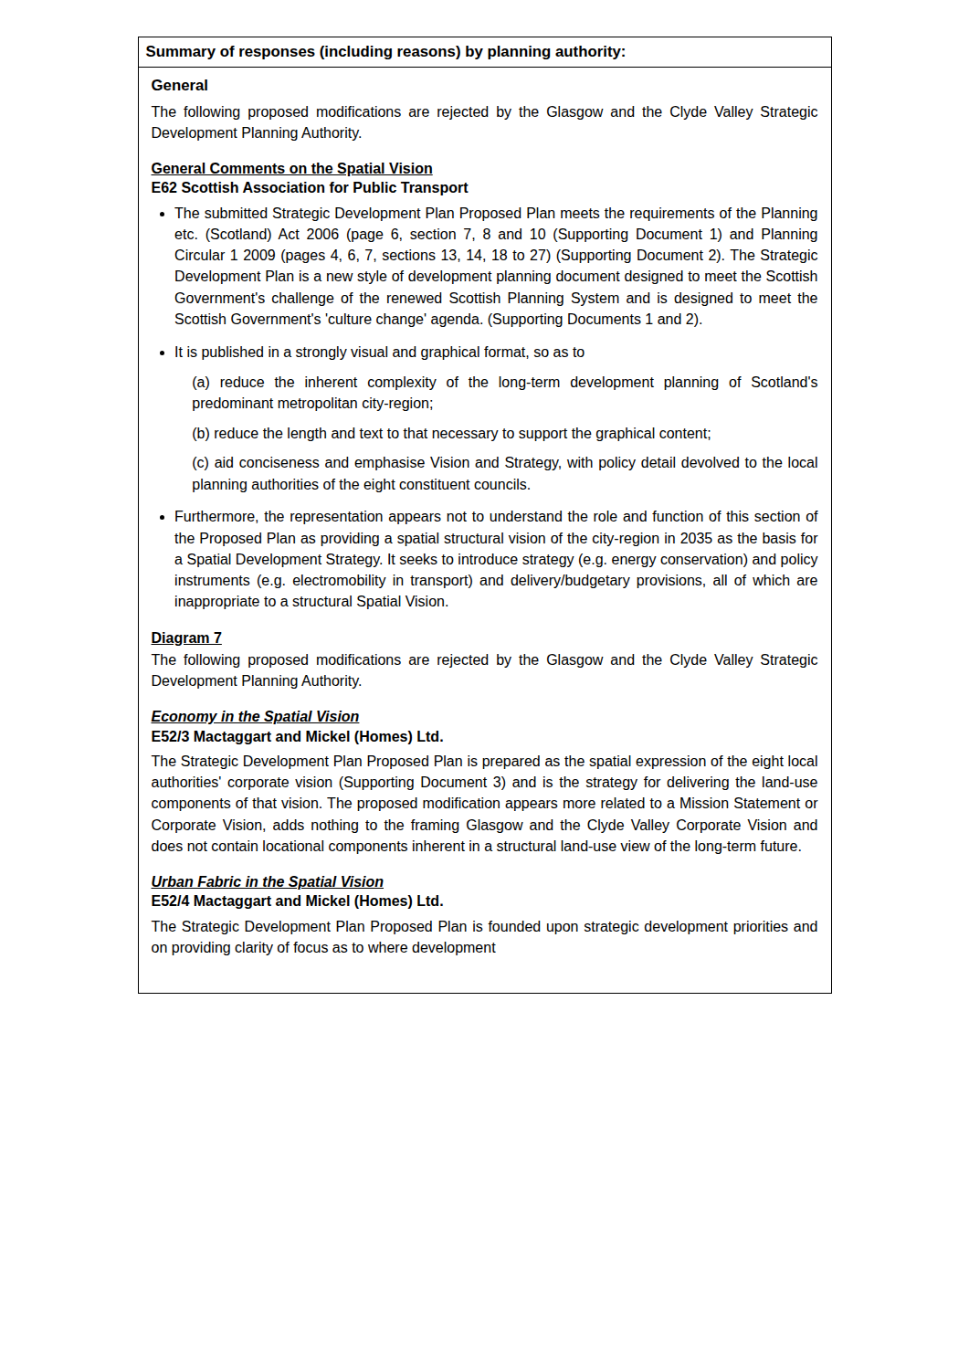Summary of responses (including reasons) by planning authority:
General
The following proposed modifications are rejected by the Glasgow and the Clyde Valley Strategic Development Planning Authority.
General Comments on the Spatial Vision
E62 Scottish Association for Public Transport
The submitted Strategic Development Plan Proposed Plan meets the requirements of the Planning etc. (Scotland) Act 2006 (page 6, section 7, 8 and 10 (Supporting Document 1) and Planning Circular 1 2009 (pages 4, 6, 7, sections 13, 14, 18 to 27) (Supporting Document 2). The Strategic Development Plan is a new style of development planning document designed to meet the Scottish Government's challenge of the renewed Scottish Planning System and is designed to meet the Scottish Government's 'culture change' agenda. (Supporting Documents 1 and 2).
It is published in a strongly visual and graphical format, so as to
(a) reduce the inherent complexity of the long-term development planning of Scotland's predominant metropolitan city-region;
(b) reduce the length and text to that necessary to support the graphical content;
(c) aid conciseness and emphasise Vision and Strategy, with policy detail devolved to the local planning authorities of the eight constituent councils.
Furthermore, the representation appears not to understand the role and function of this section of the Proposed Plan as providing a spatial structural vision of the city-region in 2035 as the basis for a Spatial Development Strategy. It seeks to introduce strategy (e.g. energy conservation) and policy instruments (e.g. electromobility in transport) and delivery/budgetary provisions, all of which are inappropriate to a structural Spatial Vision.
Diagram 7
The following proposed modifications are rejected by the Glasgow and the Clyde Valley Strategic Development Planning Authority.
Economy in the Spatial Vision
E52/3 Mactaggart and Mickel (Homes) Ltd.
The Strategic Development Plan Proposed Plan is prepared as the spatial expression of the eight local authorities' corporate vision (Supporting Document 3) and is the strategy for delivering the land-use components of that vision. The proposed modification appears more related to a Mission Statement or Corporate Vision, adds nothing to the framing Glasgow and the Clyde Valley Corporate Vision and does not contain locational components inherent in a structural land-use view of the long-term future.
Urban Fabric in the Spatial Vision
E52/4 Mactaggart and Mickel (Homes) Ltd.
The Strategic Development Plan Proposed Plan is founded upon strategic development priorities and on providing clarity of focus as to where development